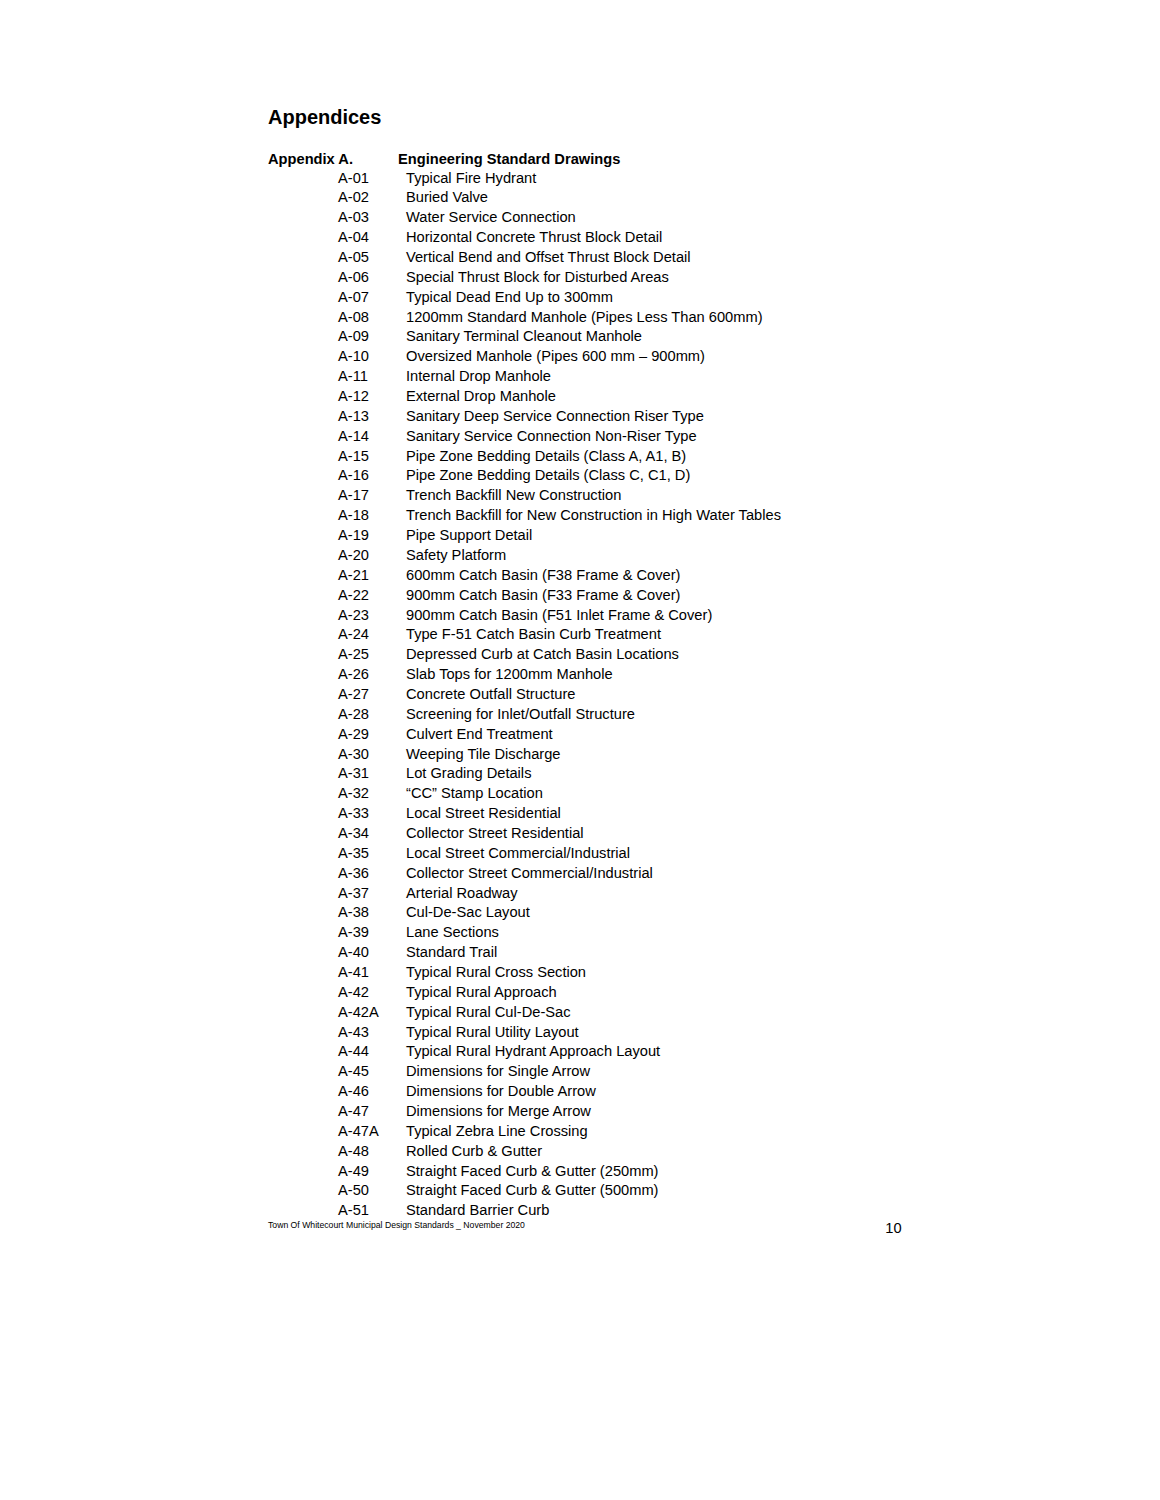Appendices
Appendix A.
Engineering Standard Drawings
| A-01 | Typical Fire Hydrant |
| A-02 | Buried Valve |
| A-03 | Water Service Connection |
| A-04 | Horizontal Concrete Thrust Block Detail |
| A-05 | Vertical Bend and Offset Thrust Block Detail |
| A-06 | Special Thrust Block for Disturbed Areas |
| A-07 | Typical Dead End Up to 300mm |
| A-08 | 1200mm Standard Manhole (Pipes Less Than 600mm) |
| A-09 | Sanitary Terminal Cleanout Manhole |
| A-10 | Oversized Manhole (Pipes 600 mm – 900mm) |
| A-11 | Internal Drop Manhole |
| A-12 | External Drop Manhole |
| A-13 | Sanitary Deep Service Connection Riser Type |
| A-14 | Sanitary Service Connection Non-Riser Type |
| A-15 | Pipe Zone Bedding Details (Class A, A1, B) |
| A-16 | Pipe Zone Bedding Details (Class C, C1, D) |
| A-17 | Trench Backfill New Construction |
| A-18 | Trench Backfill for New Construction in High Water Tables |
| A-19 | Pipe Support Detail |
| A-20 | Safety Platform |
| A-21 | 600mm Catch Basin (F38 Frame & Cover) |
| A-22 | 900mm Catch Basin (F33 Frame & Cover) |
| A-23 | 900mm Catch Basin (F51 Inlet Frame & Cover) |
| A-24 | Type F-51 Catch Basin Curb Treatment |
| A-25 | Depressed Curb at Catch Basin Locations |
| A-26 | Slab Tops for 1200mm Manhole |
| A-27 | Concrete Outfall Structure |
| A-28 | Screening for Inlet/Outfall Structure |
| A-29 | Culvert End Treatment |
| A-30 | Weeping Tile Discharge |
| A-31 | Lot Grading Details |
| A-32 | “CC” Stamp Location |
| A-33 | Local Street Residential |
| A-34 | Collector Street Residential |
| A-35 | Local Street Commercial/Industrial |
| A-36 | Collector Street Commercial/Industrial |
| A-37 | Arterial Roadway |
| A-38 | Cul-De-Sac Layout |
| A-39 | Lane Sections |
| A-40 | Standard Trail |
| A-41 | Typical Rural Cross Section |
| A-42 | Typical Rural Approach |
| A-42A | Typical Rural Cul-De-Sac |
| A-43 | Typical Rural Utility Layout |
| A-44 | Typical Rural Hydrant Approach Layout |
| A-45 | Dimensions for Single Arrow |
| A-46 | Dimensions for Double Arrow |
| A-47 | Dimensions for Merge Arrow |
| A-47A | Typical Zebra Line Crossing |
| A-48 | Rolled Curb & Gutter |
| A-49 | Straight Faced Curb & Gutter (250mm) |
| A-50 | Straight Faced Curb & Gutter (500mm) |
| A-51 | Standard Barrier Curb |
10 Town Of Whitecourt Municipal Design Standards _ November 2020